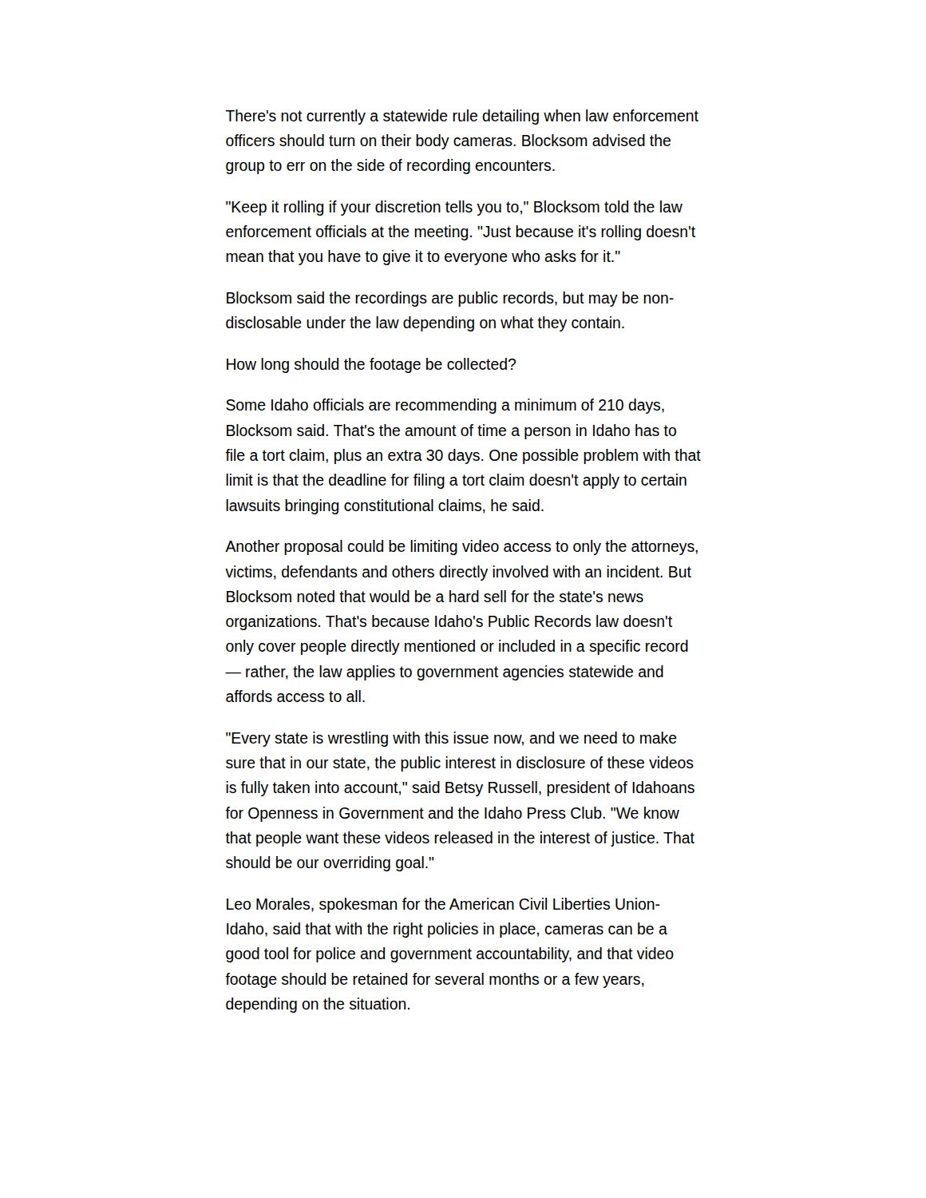There's not currently a statewide rule detailing when law enforcement officers should turn on their body cameras. Blocksom advised the group to err on the side of recording encounters.
"Keep it rolling if your discretion tells you to," Blocksom told the law enforcement officials at the meeting. "Just because it's rolling doesn't mean that you have to give it to everyone who asks for it."
Blocksom said the recordings are public records, but may be non-disclosable under the law depending on what they contain.
How long should the footage be collected?
Some Idaho officials are recommending a minimum of 210 days, Blocksom said. That's the amount of time a person in Idaho has to file a tort claim, plus an extra 30 days. One possible problem with that limit is that the deadline for filing a tort claim doesn't apply to certain lawsuits bringing constitutional claims, he said.
Another proposal could be limiting video access to only the attorneys, victims, defendants and others directly involved with an incident. But Blocksom noted that would be a hard sell for the state's news organizations. That's because Idaho's Public Records law doesn't only cover people directly mentioned or included in a specific record — rather, the law applies to government agencies statewide and affords access to all.
"Every state is wrestling with this issue now, and we need to make sure that in our state, the public interest in disclosure of these videos is fully taken into account," said Betsy Russell, president of Idahoans for Openness in Government and the Idaho Press Club. "We know that people want these videos released in the interest of justice. That should be our overriding goal."
Leo Morales, spokesman for the American Civil Liberties Union-Idaho, said that with the right policies in place, cameras can be a good tool for police and government accountability, and that video footage should be retained for several months or a few years, depending on the situation.